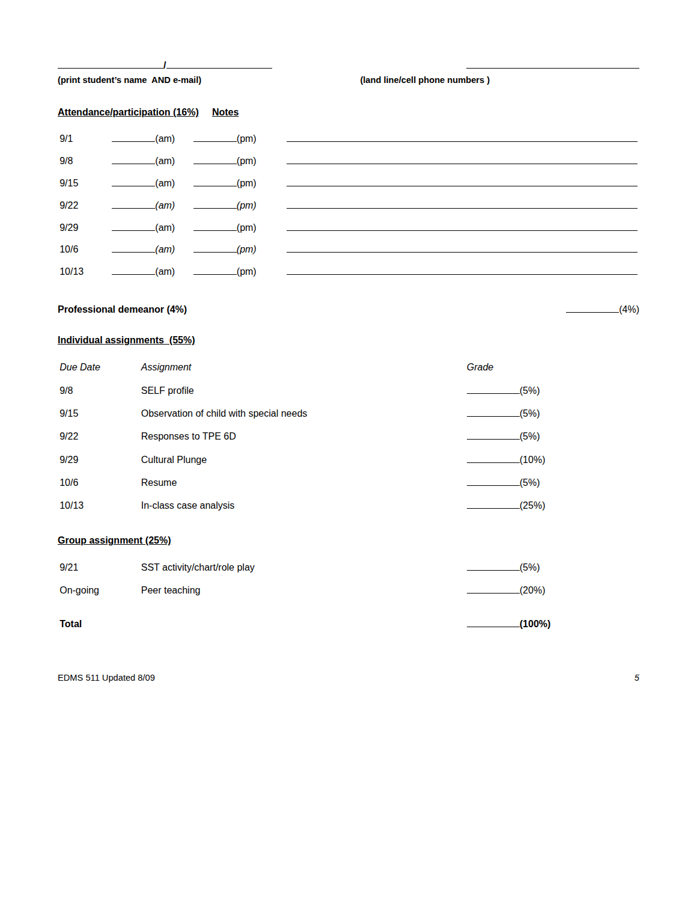/
(print student’s name AND e-mail) (land line/cell phone numbers )
Attendance/participation (16%) Notes
| 9/1 | (am) | (pm) | |
| 9/8 | (am) | (pm) | |
| 9/15 | (am) | (pm) | |
| 9/22 | (am) | (pm) | |
| 9/29 | (am) | (pm) | |
| 10/6 | (am) | (pm) | |
| 10/13 | (am) | (pm) | |
Professional demeanor (4%) (4%)
Individual assignments (55%)
| Due Date | Assignment | Grade |
| 9/8 | SELF profile | (5%) |
| 9/15 | Observation of child with special needs | (5%) |
| 9/22 | Responses to TPE 6D | (5%) |
| 9/29 | Cultural Plunge | (10%) |
| 10/6 | Resume | (5%) |
| 10/13 | In-class case analysis | (25%) |
Group assignment (25%)
| 9/21 | SST activity/chart/role play | (5%) |
| On-going | Peer teaching | (20%) |
| Total | | (100%) |
EDMS 511 Updated 8/09 5